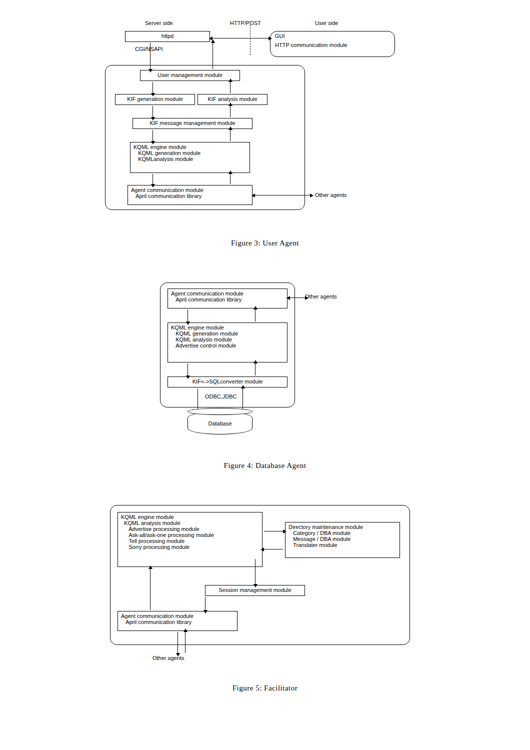Server side HTTP/POST User side
httpd
GUI HTTP communication module
CGI/NSAPI
User management module
KIF generation module
KIF analysis module
KIF message management module
KQML engine module
KQML generation module
KQMLanalysis module
Agent communication module
April communication library
Other agents
Figure 3: User Agent
Agent communication module
April communication library
Other agents
KQML engine module
KQML generation module
KQML analysis module
Advertise control module
KIF<->SQLconverter module
ODBC,JDBC
Database
Figure 4: Database Agent
KQML engine module
KQML analysis module
Advertise processing module
Ask-all/ask-one processing module
Tell processing module
Sorry processing module
Directory maintenance module
Category / DBA module
Message / DBA module
Translater module
Session management module
Agent communication module
April communication library
Other agents
Figure 5: Facilitator